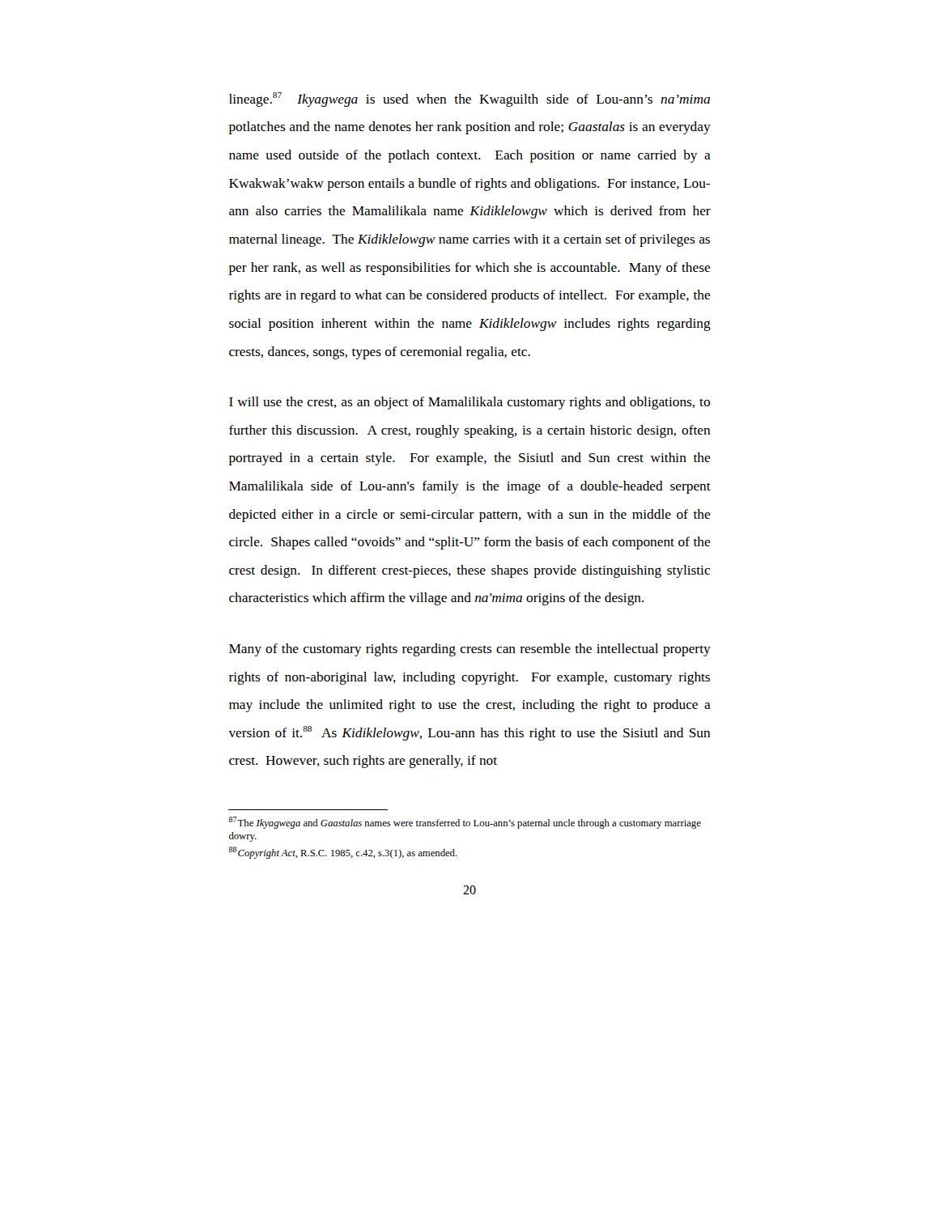lineage.87 Ikyagwega is used when the Kwaguilth side of Lou-ann’s na’mima potlatches and the name denotes her rank position and role; Gaastalas is an everyday name used outside of the potlach context. Each position or name carried by a Kwakwak’wakw person entails a bundle of rights and obligations. For instance, Lou-ann also carries the Mamalilikala name Kidiklelowgw which is derived from her maternal lineage. The Kidiklelowgw name carries with it a certain set of privileges as per her rank, as well as responsibilities for which she is accountable. Many of these rights are in regard to what can be considered products of intellect. For example, the social position inherent within the name Kidiklelowgw includes rights regarding crests, dances, songs, types of ceremonial regalia, etc.
I will use the crest, as an object of Mamalilikala customary rights and obligations, to further this discussion. A crest, roughly speaking, is a certain historic design, often portrayed in a certain style. For example, the Sisiutl and Sun crest within the Mamalilikala side of Lou-ann's family is the image of a double-headed serpent depicted either in a circle or semi-circular pattern, with a sun in the middle of the circle. Shapes called “ovoids” and “split-U” form the basis of each component of the crest design. In different crest-pieces, these shapes provide distinguishing stylistic characteristics which affirm the village and na'mima origins of the design.
Many of the customary rights regarding crests can resemble the intellectual property rights of non-aboriginal law, including copyright. For example, customary rights may include the unlimited right to use the crest, including the right to produce a version of it.88 As Kidiklelowgw, Lou-ann has this right to use the Sisiutl and Sun crest. However, such rights are generally, if not
87 The Ikyagwega and Gaastalas names were transferred to Lou-ann’s paternal uncle through a customary marriage dowry.
88 Copyright Act, R.S.C. 1985, c.42, s.3(1), as amended.
20